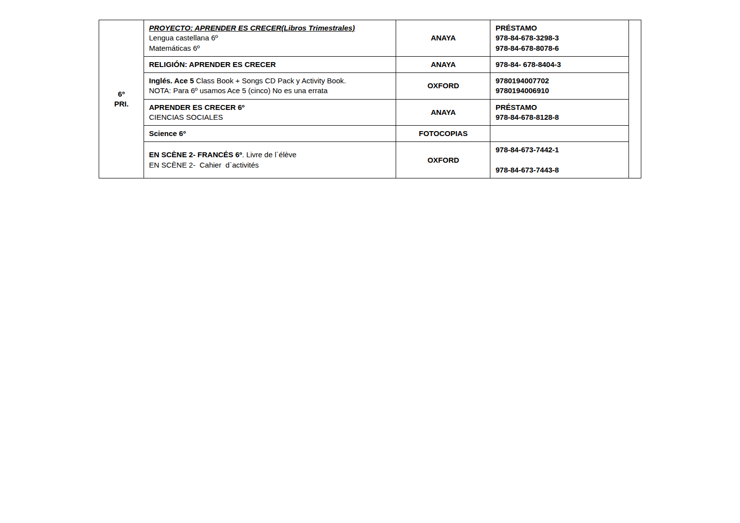| 6º PRI. | PROYECTO: APRENDER ES CRECER(Libros Trimestrales) Lengua castellana 6º Matemáticas 6º | ANAYA | PRÉSTAMO 978-84-678-3298-3 978-84-678-8078-6 | |
| RELIGIÓN: APRENDER ES CRECER | ANAYA | 978-84- 678-8404-3 |
| Inglés. Ace 5 Class Book + Songs CD Pack y Activity Book. NOTA: Para 6º usamos Ace 5 (cinco) No es una errata | OXFORD | 9780194007702 9780194006910 |
| APRENDER ES CRECER 6º CIENCIAS SOCIALES | ANAYA | PRÉSTAMO 978-84-678-8128-8 |
| Science 6º | FOTOCOPIAS | |
| EN SCÈNE 2- FRANCÉS 6º . Livre de l´élève EN SCÈNE 2- Cahier d`activités | OXFORD | 978-84-673-7442-1 978-84-673-7443-8 |